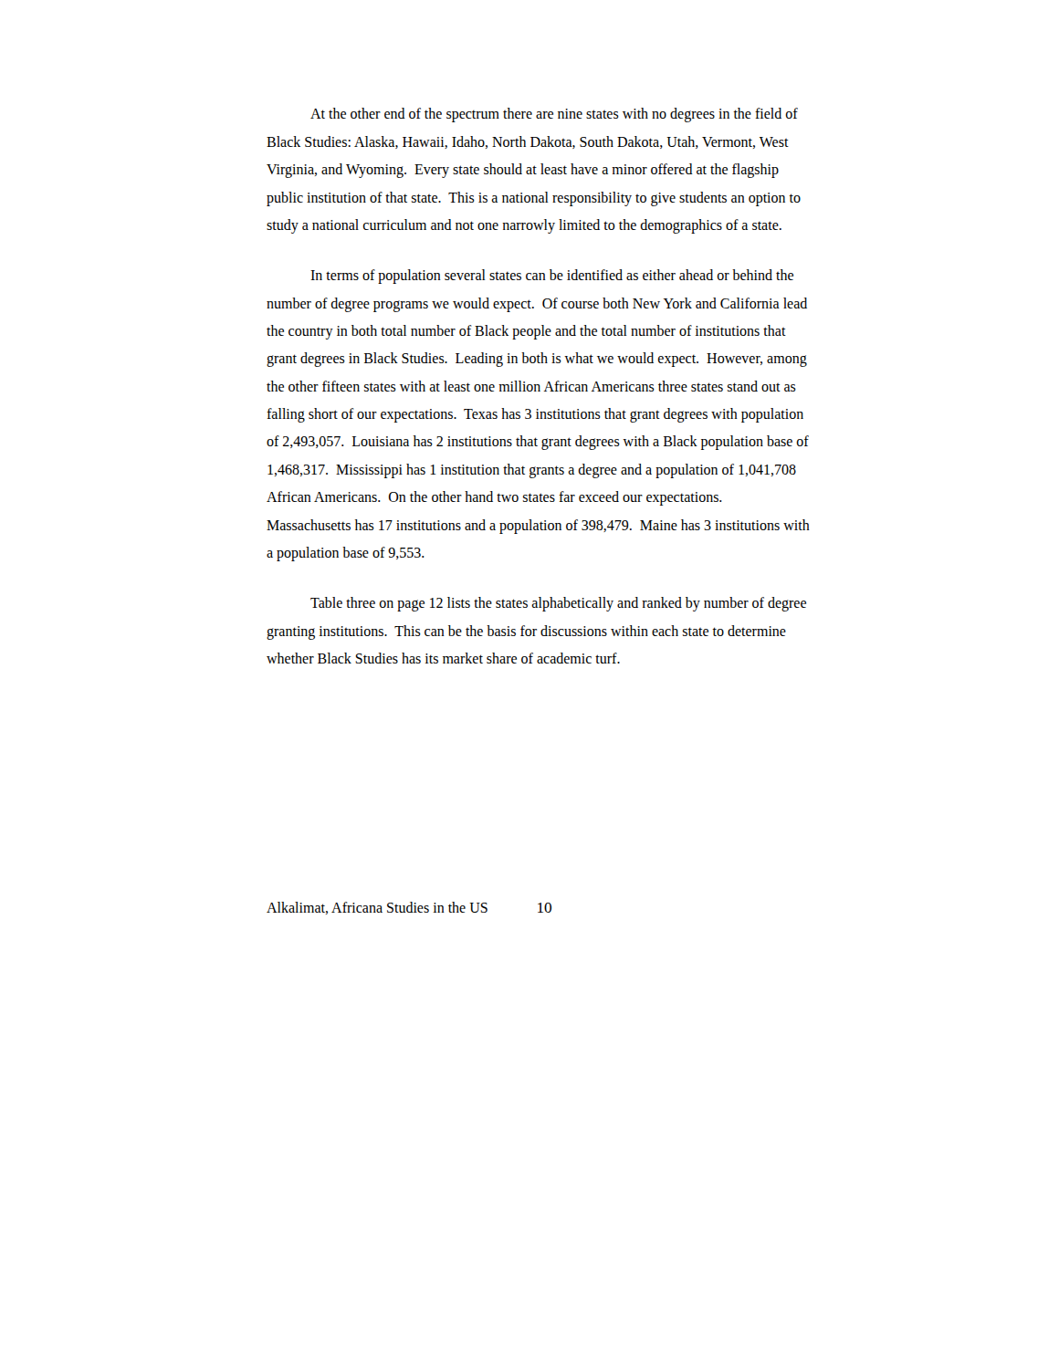At the other end of the spectrum there are nine states with no degrees in the field of Black Studies: Alaska, Hawaii, Idaho, North Dakota, South Dakota, Utah, Vermont, West Virginia, and Wyoming. Every state should at least have a minor offered at the flagship public institution of that state. This is a national responsibility to give students an option to study a national curriculum and not one narrowly limited to the demographics of a state.
In terms of population several states can be identified as either ahead or behind the number of degree programs we would expect. Of course both New York and California lead the country in both total number of Black people and the total number of institutions that grant degrees in Black Studies. Leading in both is what we would expect. However, among the other fifteen states with at least one million African Americans three states stand out as falling short of our expectations. Texas has 3 institutions that grant degrees with population of 2,493,057. Louisiana has 2 institutions that grant degrees with a Black population base of 1,468,317. Mississippi has 1 institution that grants a degree and a population of 1,041,708 African Americans. On the other hand two states far exceed our expectations. Massachusetts has 17 institutions and a population of 398,479. Maine has 3 institutions with a population base of 9,553.
Table three on page 12 lists the states alphabetically and ranked by number of degree granting institutions. This can be the basis for discussions within each state to determine whether Black Studies has its market share of academic turf.
Alkalimat, Africana Studies in the US 10